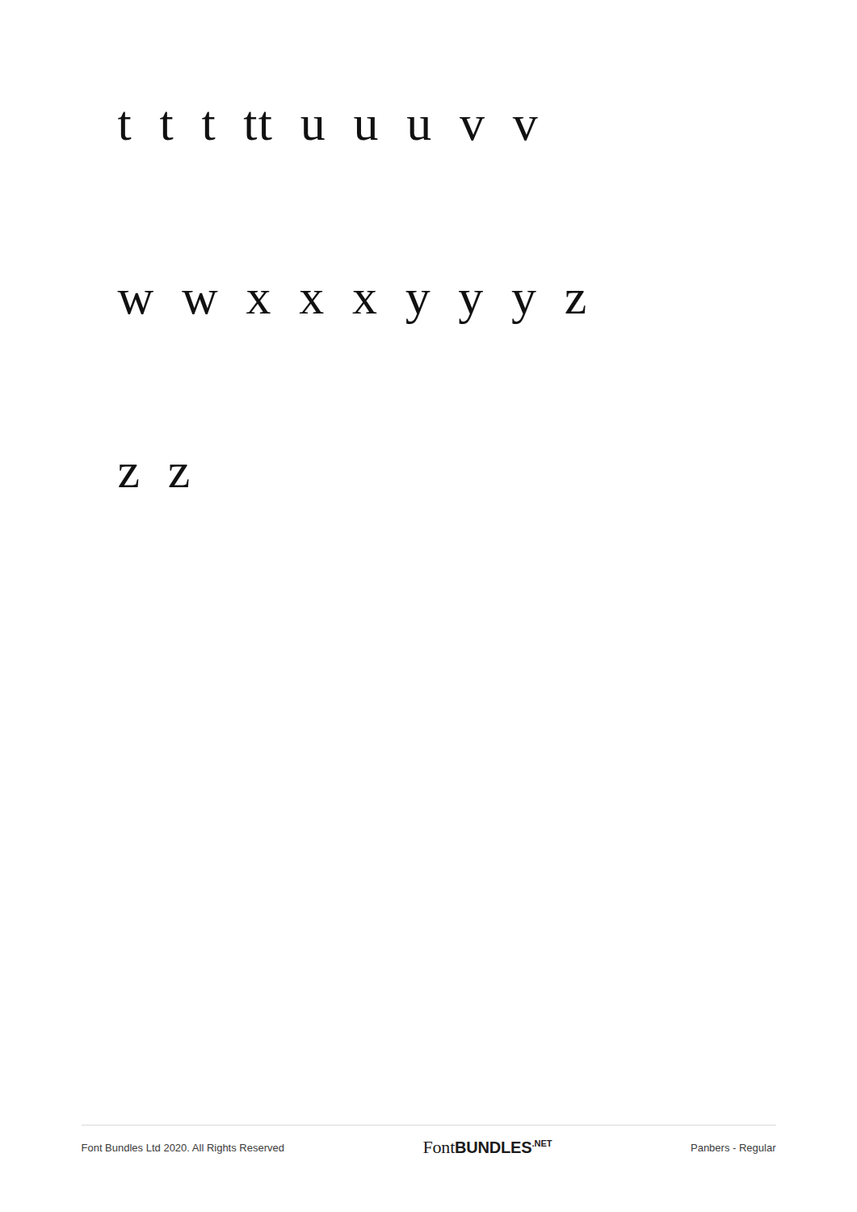t t t tt u u u v v
w w x x x y y y z
z z
Font Bundles Ltd 2020. All Rights Reserved
Font BUNDLES.NET
Panbers - Regular